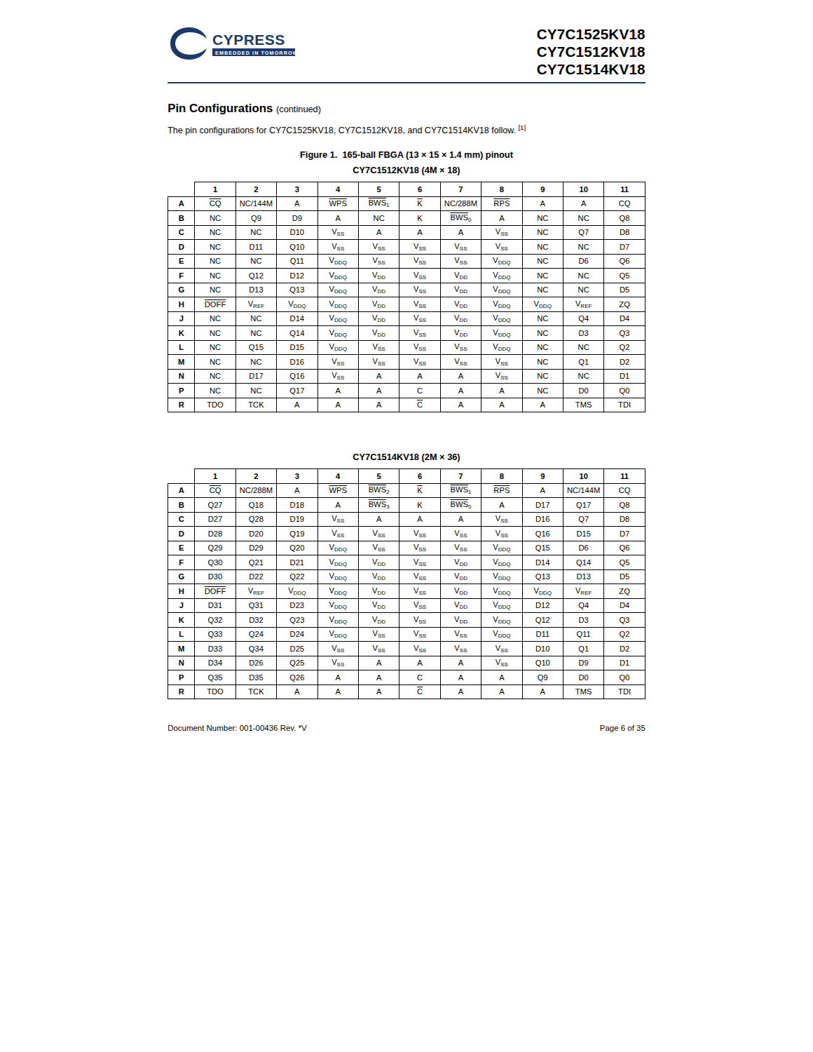CYPRESS EMBEDDED IN TOMORROW
CY7C1525KV18
CY7C1512KV18
CY7C1514KV18
Pin Configurations (continued)
The pin configurations for CY7C1525KV18, CY7C1512KV18, and CY7C1514KV18 follow. [1]
Figure 1. 165-ball FBGA (13 × 15 × 1.4 mm) pinout
CY7C1512KV18 (4M × 18)
| | 1 | 2 | 3 | 4 | 5 | 6 | 7 | 8 | 9 | 10 | 11 |
| --- | --- | --- | --- | --- | --- | --- | --- | --- | --- | --- | --- |
| A | CQ | NC/144M | A | WPS | BWS 1 | K | NC/288M | RPS | A | A | CQ |
| B | NC | Q9 | D9 | A | NC | K | BWS 0 | A | NC | NC | Q8 |
| C | NC | NC | D10 | V SS | A | A | A | V SS | NC | Q7 | D8 |
| D | NC | D11 | Q10 | V SS | V SS | V SS | V SS | V SS | NC | NC | D7 |
| E | NC | NC | Q11 | V DDQ | V SS | V SS | V SS | V DDQ | NC | D6 | Q6 |
| F | NC | Q12 | D12 | V DDQ | V DD | V SS | V DD | V DDQ | NC | NC | Q5 |
| G | NC | D13 | Q13 | V DDQ | V DD | V SS | V DD | V DDQ | NC | NC | D5 |
| H | DOFF | V REF | V DDQ | V DDQ | V DD | V SS | V DD | V DDQ | V DDQ | V REF | ZQ |
| J | NC | NC | D14 | V DDQ | V DD | V SS | V DD | V DDQ | NC | Q4 | D4 |
| K | NC | NC | Q14 | V DDQ | V DD | V SS | V DD | V DDQ | NC | D3 | Q3 |
| L | NC | Q15 | D15 | V DDQ | V SS | V SS | V SS | V DDQ | NC | NC | Q2 |
| M | NC | NC | D16 | V SS | V SS | V SS | V SS | V SS | NC | Q1 | D2 |
| N | NC | D17 | Q16 | V SS | A | A | A | V SS | NC | NC | D1 |
| P | NC | NC | Q17 | A | A | C | A | A | NC | D0 | Q0 |
| R | TDO | TCK | A | A | A | C | A | A | A | TMS | TDI |
CY7C1514KV18 (2M × 36)
| | 1 | 2 | 3 | 4 | 5 | 6 | 7 | 8 | 9 | 10 | 11 |
| --- | --- | --- | --- | --- | --- | --- | --- | --- | --- | --- | --- |
| A | CQ | NC/288M | A | WPS | BWS 2 | K | BWS 1 | RPS | A | NC/144M | CQ |
| B | Q27 | Q18 | D18 | A | BWS 3 | K | BWS 0 | A | D17 | Q17 | Q8 |
| C | D27 | Q28 | D19 | V SS | A | A | A | V SS | D16 | Q7 | D8 |
| D | D28 | D20 | Q19 | V SS | V SS | V SS | V SS | V SS | Q16 | D15 | D7 |
| E | Q29 | D29 | Q20 | V DDQ | V SS | V SS | V SS | V DDQ | Q15 | D6 | Q6 |
| F | Q30 | Q21 | D21 | V DDQ | V DD | V SS | V DD | V DDQ | D14 | Q14 | Q5 |
| G | D30 | D22 | Q22 | V DDQ | V DD | V SS | V DD | V DDQ | Q13 | D13 | D5 |
| H | DOFF | V REF | V DDQ | V DDQ | V DD | V SS | V DD | V DDQ | V DDQ | V REF | ZQ |
| J | D31 | Q31 | D23 | V DDQ | V DD | V SS | V DD | V DDQ | D12 | Q4 | D4 |
| K | Q32 | D32 | Q23 | V DDQ | V DD | V SS | V DD | V DDQ | Q12 | D3 | Q3 |
| L | Q33 | Q24 | D24 | V DDQ | V SS | V SS | V SS | V DDQ | D11 | Q11 | Q2 |
| M | D33 | Q34 | D25 | V SS | V SS | V SS | V SS | V SS | D10 | Q1 | D2 |
| N | D34 | D26 | Q25 | V SS | A | A | A | V SS | Q10 | D9 | D1 |
| P | Q35 | D35 | Q26 | A | A | C | A | A | Q9 | D0 | Q0 |
| R | TDO | TCK | A | A | A | C | A | A | A | TMS | TDI |
Document Number: 001-00436 Rev. *V
Page 6 of 35